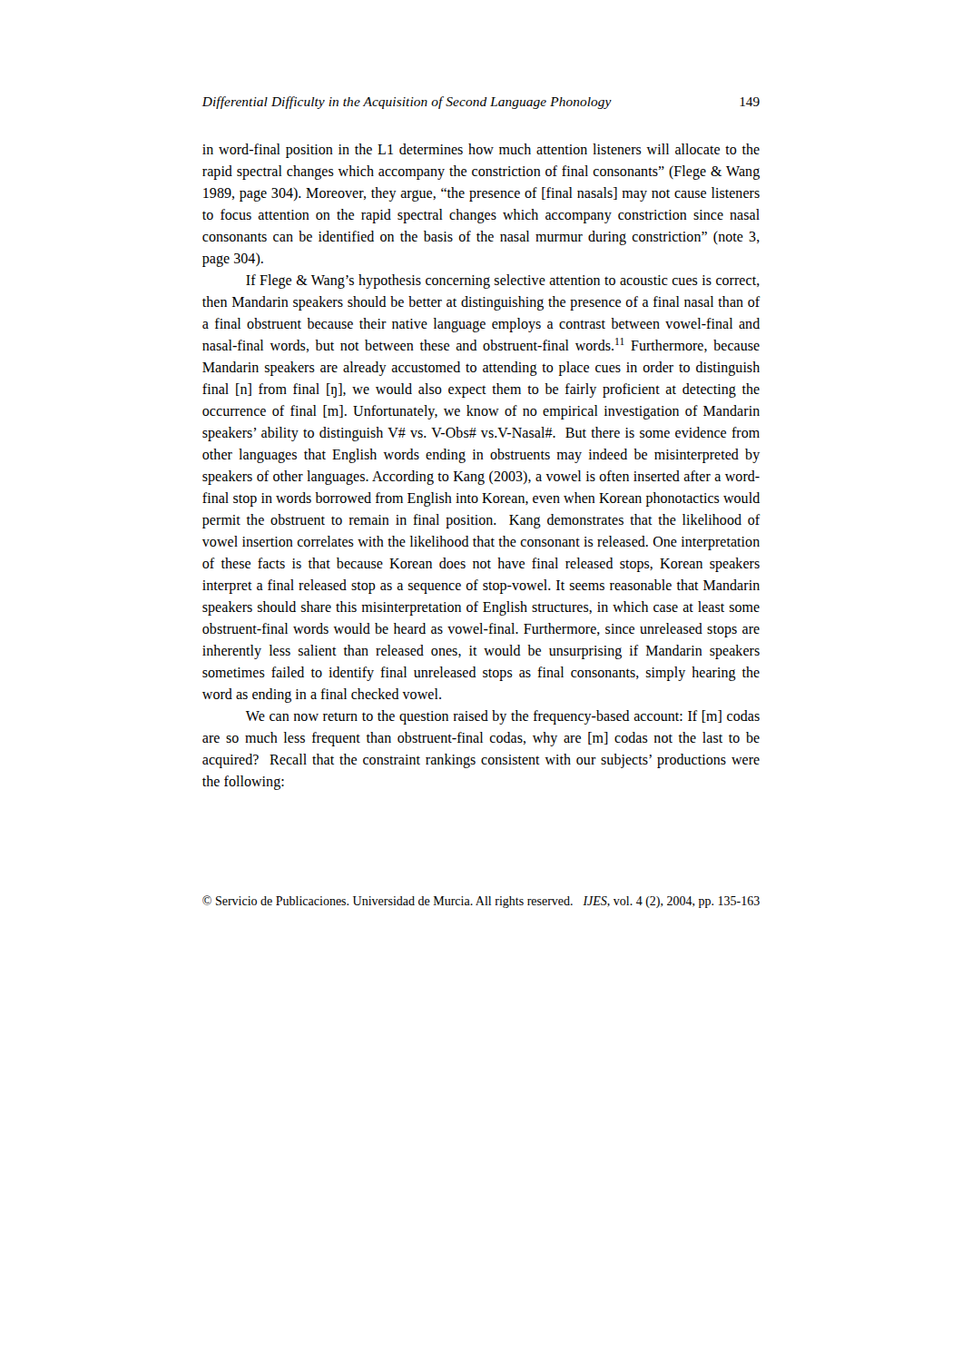Differential Difficulty in the Acquisition of Second Language Phonology 149
in word-final position in the L1 determines how much attention listeners will allocate to the rapid spectral changes which accompany the constriction of final consonants” (Flege & Wang 1989, page 304). Moreover, they argue, “the presence of [final nasals] may not cause listeners to focus attention on the rapid spectral changes which accompany constriction since nasal consonants can be identified on the basis of the nasal murmur during constriction” (note 3, page 304).
If Flege & Wang’s hypothesis concerning selective attention to acoustic cues is correct, then Mandarin speakers should be better at distinguishing the presence of a final nasal than of a final obstruent because their native language employs a contrast between vowel-final and nasal-final words, but not between these and obstruent-final words.11 Furthermore, because Mandarin speakers are already accustomed to attending to place cues in order to distinguish final [n] from final [ŋ], we would also expect them to be fairly proficient at detecting the occurrence of final [m]. Unfortunately, we know of no empirical investigation of Mandarin speakers’ ability to distinguish V# vs. V-Obs# vs.V-Nasal#. But there is some evidence from other languages that English words ending in obstruents may indeed be misinterpreted by speakers of other languages. According to Kang (2003), a vowel is often inserted after a word-final stop in words borrowed from English into Korean, even when Korean phonotactics would permit the obstruent to remain in final position. Kang demonstrates that the likelihood of vowel insertion correlates with the likelihood that the consonant is released. One interpretation of these facts is that because Korean does not have final released stops, Korean speakers interpret a final released stop as a sequence of stop-vowel. It seems reasonable that Mandarin speakers should share this misinterpretation of English structures, in which case at least some obstruent-final words would be heard as vowel-final. Furthermore, since unreleased stops are inherently less salient than released ones, it would be unsurprising if Mandarin speakers sometimes failed to identify final unreleased stops as final consonants, simply hearing the word as ending in a final checked vowel.
We can now return to the question raised by the frequency-based account: If [m] codas are so much less frequent than obstruent-final codas, why are [m] codas not the last to be acquired? Recall that the constraint rankings consistent with our subjects’ productions were the following:
© Servicio de Publicaciones. Universidad de Murcia. All rights reserved. IJES, vol. 4 (2), 2004, pp. 135-163